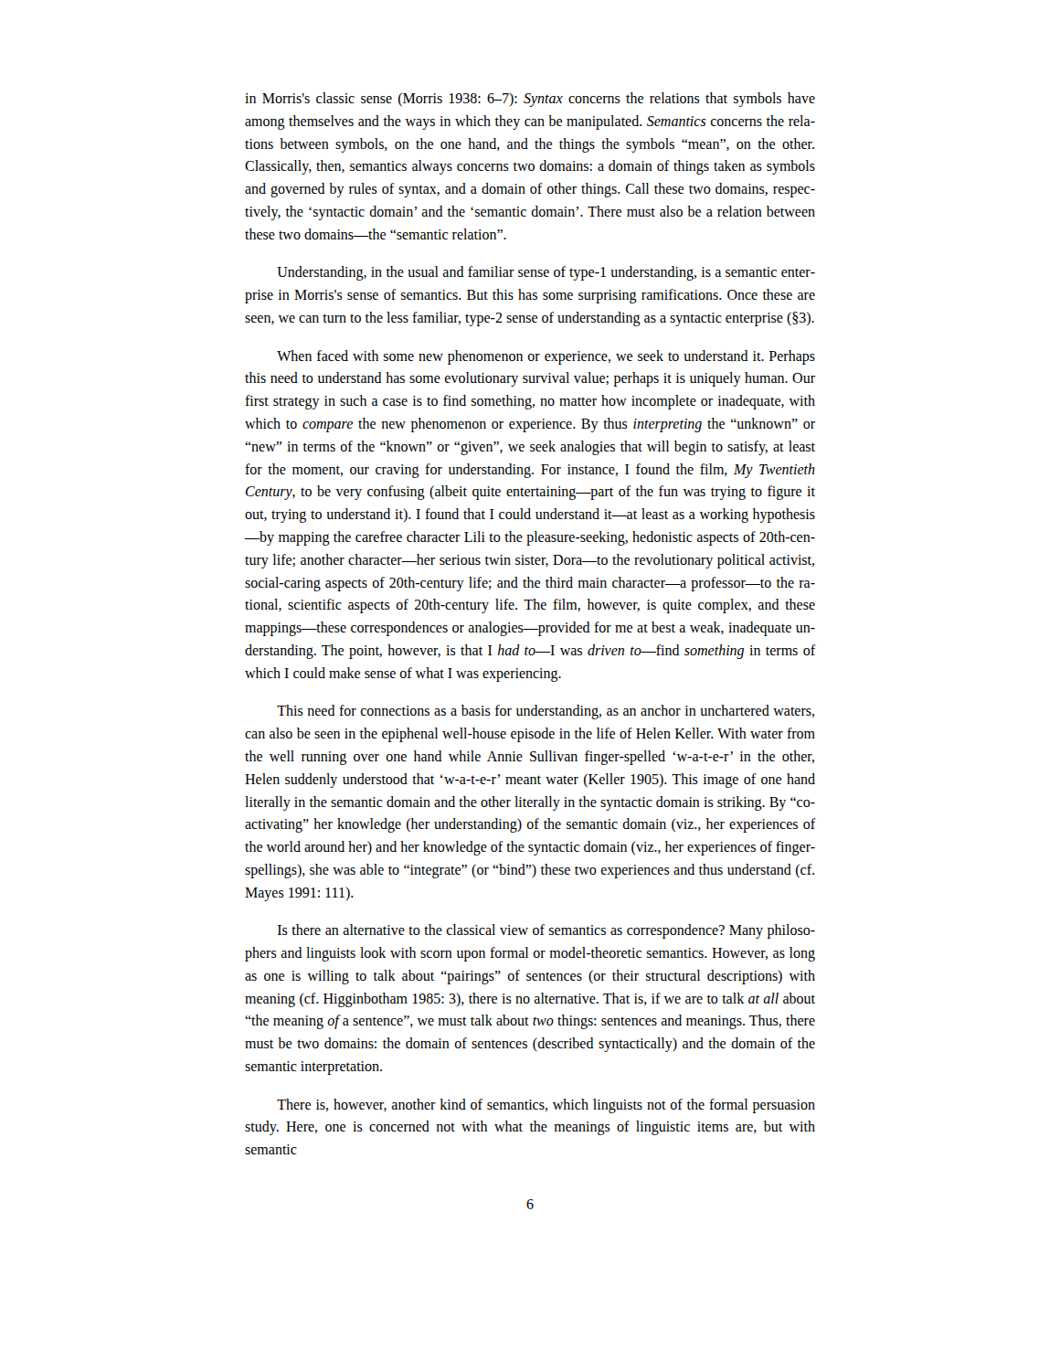in Morris's classic sense (Morris 1938: 6–7): Syntax concerns the relations that symbols have among themselves and the ways in which they can be manipulated. Semantics concerns the relations between symbols, on the one hand, and the things the symbols “mean”, on the other. Classically, then, semantics always concerns two domains: a domain of things taken as symbols and governed by rules of syntax, and a domain of other things. Call these two domains, respectively, the ‘syntactic domain’ and the ‘semantic domain’. There must also be a relation between these two domains—the “semantic relation”.
Understanding, in the usual and familiar sense of type-1 understanding, is a semantic enterprise in Morris's sense of semantics. But this has some surprising ramifications. Once these are seen, we can turn to the less familiar, type-2 sense of understanding as a syntactic enterprise (§3).
When faced with some new phenomenon or experience, we seek to understand it. Perhaps this need to understand has some evolutionary survival value; perhaps it is uniquely human. Our first strategy in such a case is to find something, no matter how incomplete or inadequate, with which to compare the new phenomenon or experience. By thus interpreting the “unknown” or “new” in terms of the “known” or “given”, we seek analogies that will begin to satisfy, at least for the moment, our craving for understanding. For instance, I found the film, My Twentieth Century, to be very confusing (albeit quite entertaining—part of the fun was trying to figure it out, trying to understand it). I found that I could understand it—at least as a working hypothesis—by mapping the carefree character Lili to the pleasure-seeking, hedonistic aspects of 20th-century life; another character—her serious twin sister, Dora—to the revolutionary political activist, social-caring aspects of 20th-century life; and the third main character—a professor—to the rational, scientific aspects of 20th-century life. The film, however, is quite complex, and these mappings—these correspondences or analogies—provided for me at best a weak, inadequate understanding. The point, however, is that I had to—I was driven to—find something in terms of which I could make sense of what I was experiencing.
This need for connections as a basis for understanding, as an anchor in unchartered waters, can also be seen in the epiphenal well-house episode in the life of Helen Keller. With water from the well running over one hand while Annie Sullivan finger-spelled ‘w-a-t-e-r’ in the other, Helen suddenly understood that ‘w-a-t-e-r’ meant water (Keller 1905). This image of one hand literally in the semantic domain and the other literally in the syntactic domain is striking. By “co-activating” her knowledge (her understanding) of the semantic domain (viz., her experiences of the world around her) and her knowledge of the syntactic domain (viz., her experiences of finger-spellings), she was able to “integrate” (or “bind”) these two experiences and thus understand (cf. Mayes 1991: 111).
Is there an alternative to the classical view of semantics as correspondence? Many philosophers and linguists look with scorn upon formal or model-theoretic semantics. However, as long as one is willing to talk about “pairings” of sentences (or their structural descriptions) with meaning (cf. Higginbotham 1985: 3), there is no alternative. That is, if we are to talk at all about “the meaning of a sentence”, we must talk about two things: sentences and meanings. Thus, there must be two domains: the domain of sentences (described syntactically) and the domain of the semantic interpretation.
There is, however, another kind of semantics, which linguists not of the formal persuasion study. Here, one is concerned not with what the meanings of linguistic items are, but with semantic
6